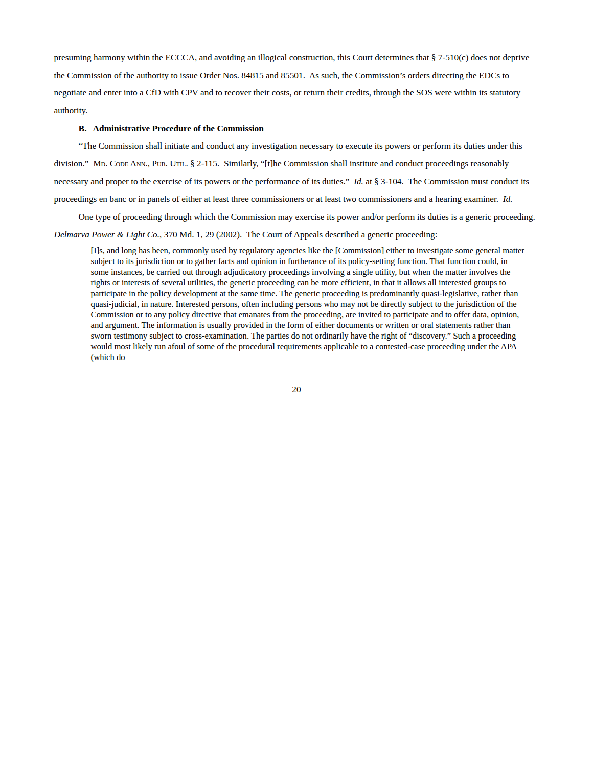presuming harmony within the ECCCA, and avoiding an illogical construction, this Court determines that § 7-510(c) does not deprive the Commission of the authority to issue Order Nos. 84815 and 85501. As such, the Commission’s orders directing the EDCs to negotiate and enter into a CfD with CPV and to recover their costs, or return their credits, through the SOS were within its statutory authority.
B. Administrative Procedure of the Commission
“The Commission shall initiate and conduct any investigation necessary to execute its powers or perform its duties under this division.” Md. Code Ann., Pub. Util. § 2-115. Similarly, “[t]he Commission shall institute and conduct proceedings reasonably necessary and proper to the exercise of its powers or the performance of its duties.” Id. at § 3-104. The Commission must conduct its proceedings en banc or in panels of either at least three commissioners or at least two commissioners and a hearing examiner. Id.
One type of proceeding through which the Commission may exercise its power and/or perform its duties is a generic proceeding. Delmarva Power & Light Co., 370 Md. 1, 29 (2002). The Court of Appeals described a generic proceeding:
[I]s, and long has been, commonly used by regulatory agencies like the [Commission] either to investigate some general matter subject to its jurisdiction or to gather facts and opinion in furtherance of its policy-setting function. That function could, in some instances, be carried out through adjudicatory proceedings involving a single utility, but when the matter involves the rights or interests of several utilities, the generic proceeding can be more efficient, in that it allows all interested groups to participate in the policy development at the same time. The generic proceeding is predominantly quasi-legislative, rather than quasi-judicial, in nature. Interested persons, often including persons who may not be directly subject to the jurisdiction of the Commission or to any policy directive that emanates from the proceeding, are invited to participate and to offer data, opinion, and argument. The information is usually provided in the form of either documents or written or oral statements rather than sworn testimony subject to cross-examination. The parties do not ordinarily have the right of “discovery.” Such a proceeding would most likely run afoul of some of the procedural requirements applicable to a contested-case proceeding under the APA (which do
20